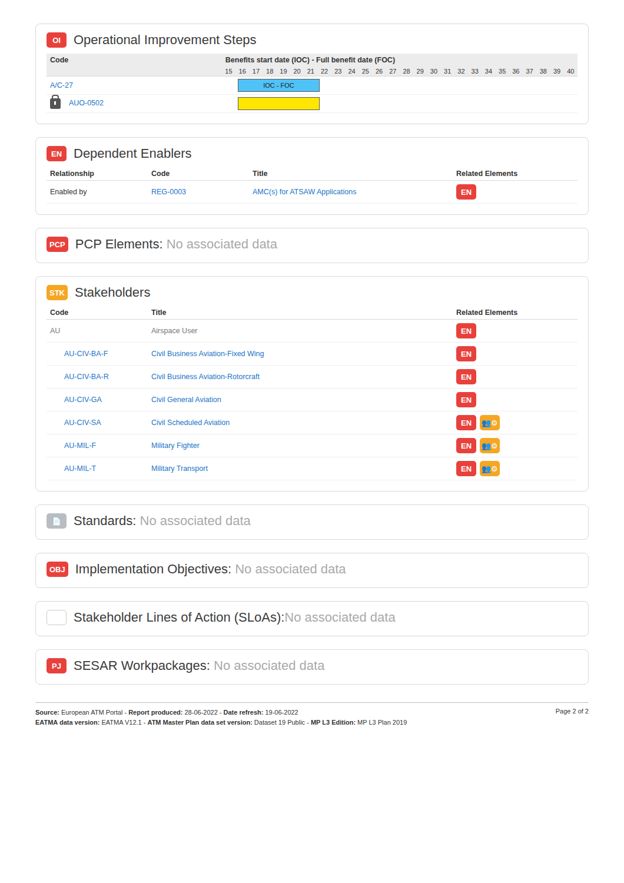OI Operational Improvement Steps
| Code | Benefits start date (IOC) - Full benefit date (FOC) |
| --- | --- |
| | 15 | 16 | 17 | 18 | 19 | 20 | 21 | 22 | 23 | 24 | 25 | 26 | 27 | 28 | 29 | 30 | 31 | 32 | 33 | 34 | 35 | 36 | 37 | 38 | 39 | 40 |
| A/C-27 | IOC - FOC |
| AUO-0502 | |
EN Dependent Enablers
| Relationship | Code | Title | Related Elements |
| --- | --- | --- | --- |
| Enabled by | REG-0003 | AMC(s) for ATSAW Applications | EN |
PCP PCP Elements: No associated data
STK Stakeholders
| Code | Title | Related Elements |
| --- | --- | --- |
| AU | Airspace User | EN |
| AU-CIV-BA-F | Civil Business Aviation-Fixed Wing | EN |
| AU-CIV-BA-R | Civil Business Aviation-Rotorcraft | EN |
| AU-CIV-GA | Civil General Aviation | EN |
| AU-CIV-SA | Civil Scheduled Aviation | EN 👥⚙ |
| AU-MIL-F | Military Fighter | EN 👥⚙ |
| AU-MIL-T | Military Transport | EN 👥⚙ |
📄 Standards: No associated data
OBJ Implementation Objectives: No associated data
Stakeholder Lines of Action (SLoAs):No associated data
PJ SESAR Workpackages: No associated data
Source: European ATM Portal - Report produced: 28-06-2022 - Date refresh: 19-06-2022
EATMA data version: EATMA V12.1 - ATM Master Plan data set version: Dataset 19 Public - MP L3 Edition: MP L3 Plan 2019
Page 2 of 2